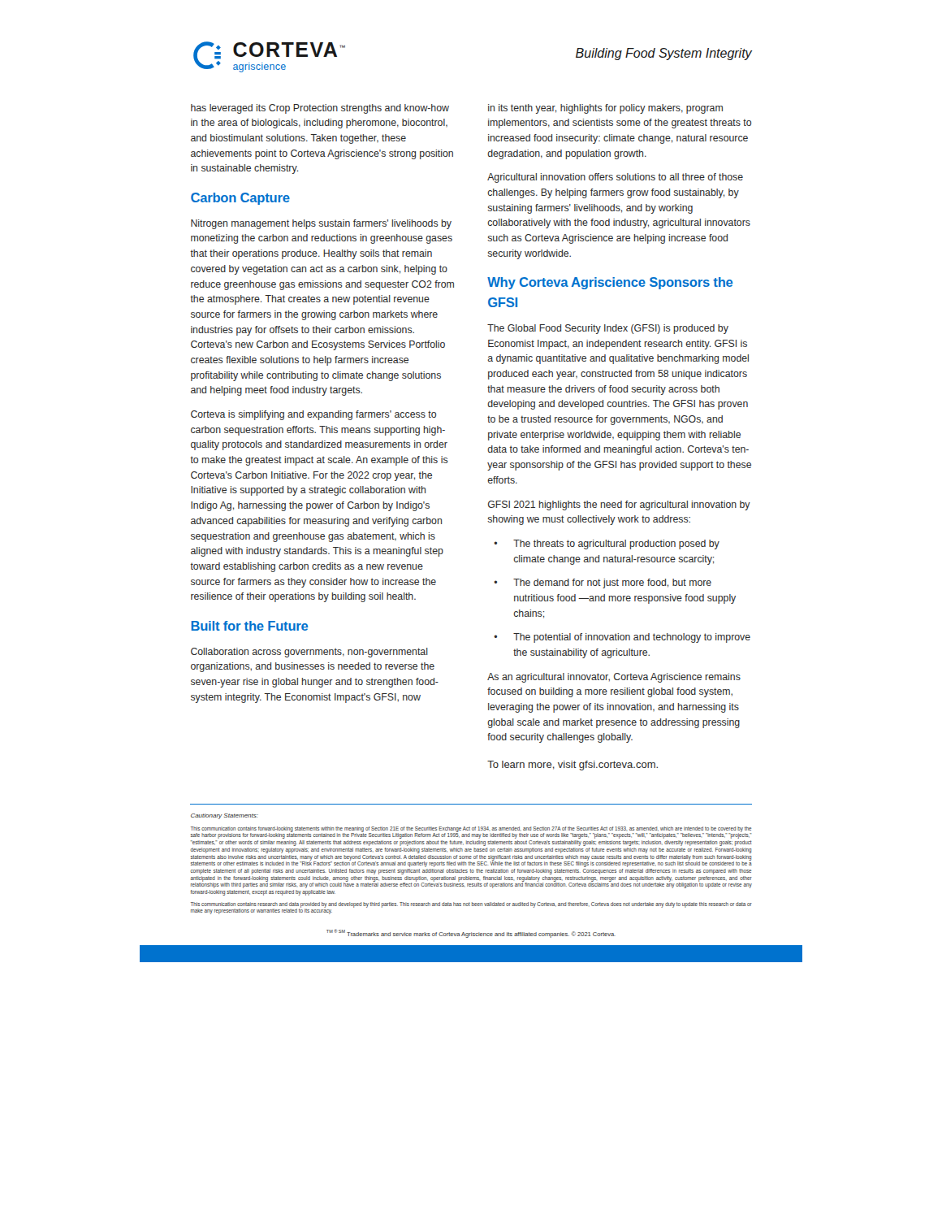CORTEVA™
agriscience
Building Food System Integrity
has leveraged its Crop Protection strengths and know-how in the area of biologicals, including pheromone, biocontrol, and biostimulant solutions. Taken together, these achievements point to Corteva Agriscience's strong position in sustainable chemistry.
Carbon Capture
Nitrogen management helps sustain farmers' livelihoods by monetizing the carbon and reductions in greenhouse gases that their operations produce. Healthy soils that remain covered by vegetation can act as a carbon sink, helping to reduce greenhouse gas emissions and sequester CO2 from the atmosphere. That creates a new potential revenue source for farmers in the growing carbon markets where industries pay for offsets to their carbon emissions. Corteva's new Carbon and Ecosystems Services Portfolio creates flexible solutions to help farmers increase profitability while contributing to climate change solutions and helping meet food industry targets.
Corteva is simplifying and expanding farmers' access to carbon sequestration efforts. This means supporting high-quality protocols and standardized measurements in order to make the greatest impact at scale. An example of this is Corteva's Carbon Initiative. For the 2022 crop year, the Initiative is supported by a strategic collaboration with Indigo Ag, harnessing the power of Carbon by Indigo's advanced capabilities for measuring and verifying carbon sequestration and greenhouse gas abatement, which is aligned with industry standards. This is a meaningful step toward establishing carbon credits as a new revenue source for farmers as they consider how to increase the resilience of their operations by building soil health.
Built for the Future
Collaboration across governments, non-governmental organizations, and businesses is needed to reverse the seven-year rise in global hunger and to strengthen food-system integrity. The Economist Impact's GFSI, now
in its tenth year, highlights for policy makers, program implementors, and scientists some of the greatest threats to increased food insecurity: climate change, natural resource degradation, and population growth.
Agricultural innovation offers solutions to all three of those challenges. By helping farmers grow food sustainably, by sustaining farmers' livelihoods, and by working collaboratively with the food industry, agricultural innovators such as Corteva Agriscience are helping increase food security worldwide.
Why Corteva Agriscience Sponsors the GFSI
The Global Food Security Index (GFSI) is produced by Economist Impact, an independent research entity. GFSI is a dynamic quantitative and qualitative benchmarking model produced each year, constructed from 58 unique indicators that measure the drivers of food security across both developing and developed countries. The GFSI has proven to be a trusted resource for governments, NGOs, and private enterprise worldwide, equipping them with reliable data to take informed and meaningful action. Corteva's ten-year sponsorship of the GFSI has provided support to these efforts.
GFSI 2021 highlights the need for agricultural innovation by showing we must collectively work to address:
The threats to agricultural production posed by climate change and natural-resource scarcity;
The demand for not just more food, but more nutritious food —and more responsive food supply chains;
The potential of innovation and technology to improve the sustainability of agriculture.
As an agricultural innovator, Corteva Agriscience remains focused on building a more resilient global food system, leveraging the power of its innovation, and harnessing its global scale and market presence to addressing pressing food security challenges globally.
To learn more, visit gfsi.corteva.com.
Cautionary Statements:
This communication contains forward-looking statements within the meaning of Section 21E of the Securities Exchange Act of 1934, as amended, and Section 27A of the Securities Act of 1933, as amended, which are intended to be covered by the safe harbor provisions for forward-looking statements contained in the Private Securities Litigation Reform Act of 1995, and may be identified by their use of words like "targets," "plans," "expects," "will," "anticipates," "believes," "intends," "projects," "estimates," or other words of similar meaning. All statements that address expectations or projections about the future, including statements about Corteva's sustainability goals; emissions targets; inclusion, diversity representation goals; product development and innovations; regulatory approvals; and environmental matters, are forward-looking statements, which are based on certain assumptions and expectations of future events which may not be accurate or realized. Forward-looking statements also involve risks and uncertainties, many of which are beyond Corteva's control. A detailed discussion of some of the significant risks and uncertainties which may cause results and events to differ materially from such forward-looking statements or other estimates is included in the "Risk Factors" section of Corteva's annual and quarterly reports filed with the SEC. While the list of factors in these SEC filings is considered representative, no such list should be considered to be a complete statement of all potential risks and uncertainties. Unlisted factors may present significant additional obstacles to the realization of forward-looking statements. Consequences of material differences in results as compared with those anticipated in the forward-looking statements could include, among other things, business disruption, operational problems, financial loss, regulatory changes, restructurings, merger and acquisition activity, customer preferences, and other relationships with third parties and similar risks, any of which could have a material adverse effect on Corteva's business, results of operations and financial condition. Corteva disclaims and does not undertake any obligation to update or revise any forward-looking statement, except as required by applicable law.
This communication contains research and data provided by and developed by third parties. This research and data has not been validated or audited by Corteva, and therefore, Corteva does not undertake any duty to update this research or data or make any representations or warranties related to its accuracy.
TM ® SM Trademarks and service marks of Corteva Agriscience and its affiliated companies. © 2021 Corteva.